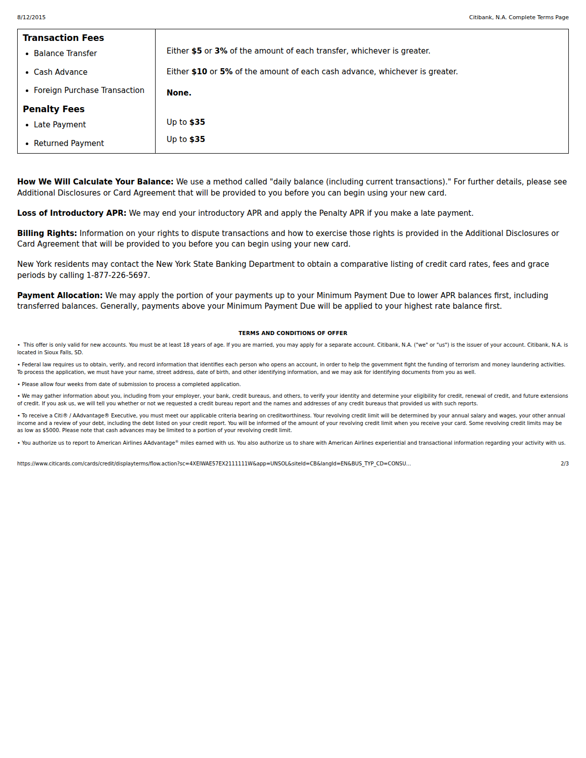8/12/2015
Citibank, N.A. Complete Terms Page
| Transaction Fees Balance Transfer Cash Advance Foreign Purchase Transaction | Either $5 or 3% of the amount of each transfer, whichever is greater. Either $10 or 5% of the amount of each cash advance, whichever is greater. None. |
| Penalty Fees Late Payment Returned Payment | Up to $35 Up to $35 |
How We Will Calculate Your Balance: We use a method called "daily balance (including current transactions)." For further details, please see Additional Disclosures or Card Agreement that will be provided to you before you can begin using your new card.
Loss of Introductory APR: We may end your introductory APR and apply the Penalty APR if you make a late payment.
Billing Rights: Information on your rights to dispute transactions and how to exercise those rights is provided in the Additional Disclosures or Card Agreement that will be provided to you before you can begin using your new card.
New York residents may contact the New York State Banking Department to obtain a comparative listing of credit card rates, fees and grace periods by calling 1-877-226-5697.
Payment Allocation: We may apply the portion of your payments up to your Minimum Payment Due to lower APR balances first, including transferred balances. Generally, payments above your Minimum Payment Due will be applied to your highest rate balance first.
TERMS AND CONDITIONS OF OFFER
• This offer is only valid for new accounts. You must be at least 18 years of age. If you are married, you may apply for a separate account. Citibank, N.A. ("we" or "us") is the issuer of your account. Citibank, N.A. is located in Sioux Falls, SD.
• Federal law requires us to obtain, verify, and record information that identifies each person who opens an account, in order to help the government fight the funding of terrorism and money laundering activities. To process the application, we must have your name, street address, date of birth, and other identifying information, and we may ask for identifying documents from you as well.
• Please allow four weeks from date of submission to process a completed application.
• We may gather information about you, including from your employer, your bank, credit bureaus, and others, to verify your identity and determine your eligibility for credit, renewal of credit, and future extensions of credit. If you ask us, we will tell you whether or not we requested a credit bureau report and the names and addresses of any credit bureaus that provided us with such reports.
• To receive a Citi® / AAdvantage® Executive, you must meet our applicable criteria bearing on creditworthiness. Your revolving credit limit will be determined by your annual salary and wages, your other annual income and a review of your debt, including the debt listed on your credit report. You will be informed of the amount of your revolving credit limit when you receive your card. Some revolving credit limits may be as low as $5000. Please note that cash advances may be limited to a portion of your revolving credit limit.
• You authorize us to report to American Airlines AAdvantage® miles earned with us. You also authorize us to share with American Airlines experiential and transactional information regarding your activity with us.
https://www.citicards.com/cards/credit/displayterms/flow.action?sc=4XEIWAE57EX2111111W&app=UNSOL&siteId=CB&langId=EN&BUS_TYP_CD=CONSU…
2/3